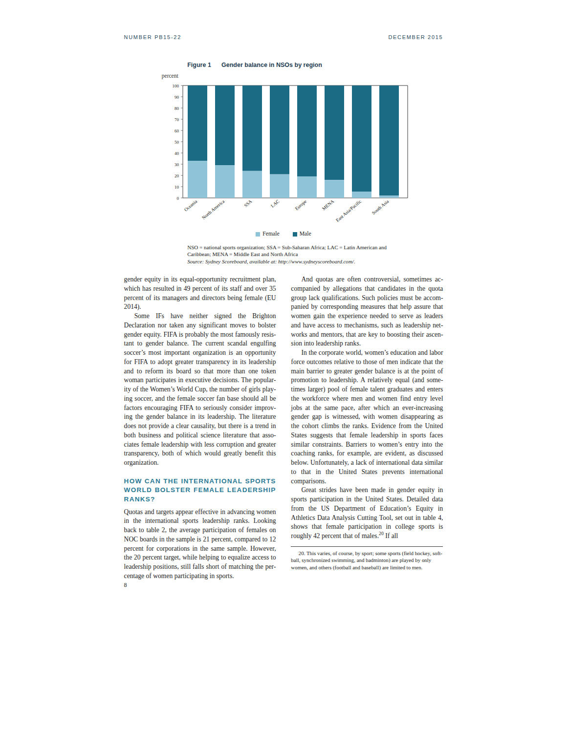Number PB15-22
December 2015
Figure 1 Gender balance in NSOs by region
percent
100 90 80 70 60 50 40 30 20 10 0 Oceania North America SSA LAC Europe MENA East Asia/Pacific South Asia
Female
Male
NSO = national sports organization; SSA = Sub-Saharan Africa; LAC = Latin American and Caribbean; MENA = Middle East and North Africa
Source: Sydney Scoreboard, available at: http://www.sydneyscoreboard.com/.
gender equity in its equal-opportunity recruitment plan, which has resulted in 49 percent of its staff and over 35 percent of its managers and directors being female (EU 2014).
Some IFs have neither signed the Brighton Declaration nor taken any significant moves to bolster gender equity. FIFA is probably the most famously resistant to gender balance. The current scandal engulfing soccer’s most important organization is an opportunity for FIFA to adopt greater transparency in its leadership and to reform its board so that more than one token woman participates in executive decisions. The popularity of the Women’s World Cup, the number of girls playing soccer, and the female soccer fan base should all be factors encouraging FIFA to seriously consider improving the gender balance in its leadership. The literature does not provide a clear causality, but there is a trend in both business and political science literature that associates female leadership with less corruption and greater transparency, both of which would greatly benefit this organization.
How can the international sports world bolster female leadership ranks?
Quotas and targets appear effective in advancing women in the international sports leadership ranks. Looking back to table 2, the average participation of females on NOC boards in the sample is 21 percent, compared to 12 percent for corporations in the same sample. However, the 20 percent target, while helping to equalize access to leadership positions, still falls short of matching the percentage of women participating in sports.
And quotas are often controversial, sometimes accompanied by allegations that candidates in the quota group lack qualifications. Such policies must be accompanied by corresponding measures that help assure that women gain the experience needed to serve as leaders and have access to mechanisms, such as leadership networks and mentors, that are key to boosting their ascension into leadership ranks.
In the corporate world, women’s education and labor force outcomes relative to those of men indicate that the main barrier to greater gender balance is at the point of promotion to leadership. A relatively equal (and sometimes larger) pool of female talent graduates and enters the workforce where men and women find entry level jobs at the same pace, after which an ever-increasing gender gap is witnessed, with women disappearing as the cohort climbs the ranks. Evidence from the United States suggests that female leadership in sports faces similar constraints. Barriers to women’s entry into the coaching ranks, for example, are evident, as discussed below. Unfortunately, a lack of international data similar to that in the United States prevents international comparisons.
Great strides have been made in gender equity in sports participation in the United States. Detailed data from the US Department of Education’s Equity in Athletics Data Analysis Cutting Tool, set out in table 4, shows that female participation in college sports is roughly 42 percent that of males.20 If all
20. This varies, of course, by sport; some sports (field hockey, softball, synchronized swimming, and badminton) are played by only women, and others (football and baseball) are limited to men.
8